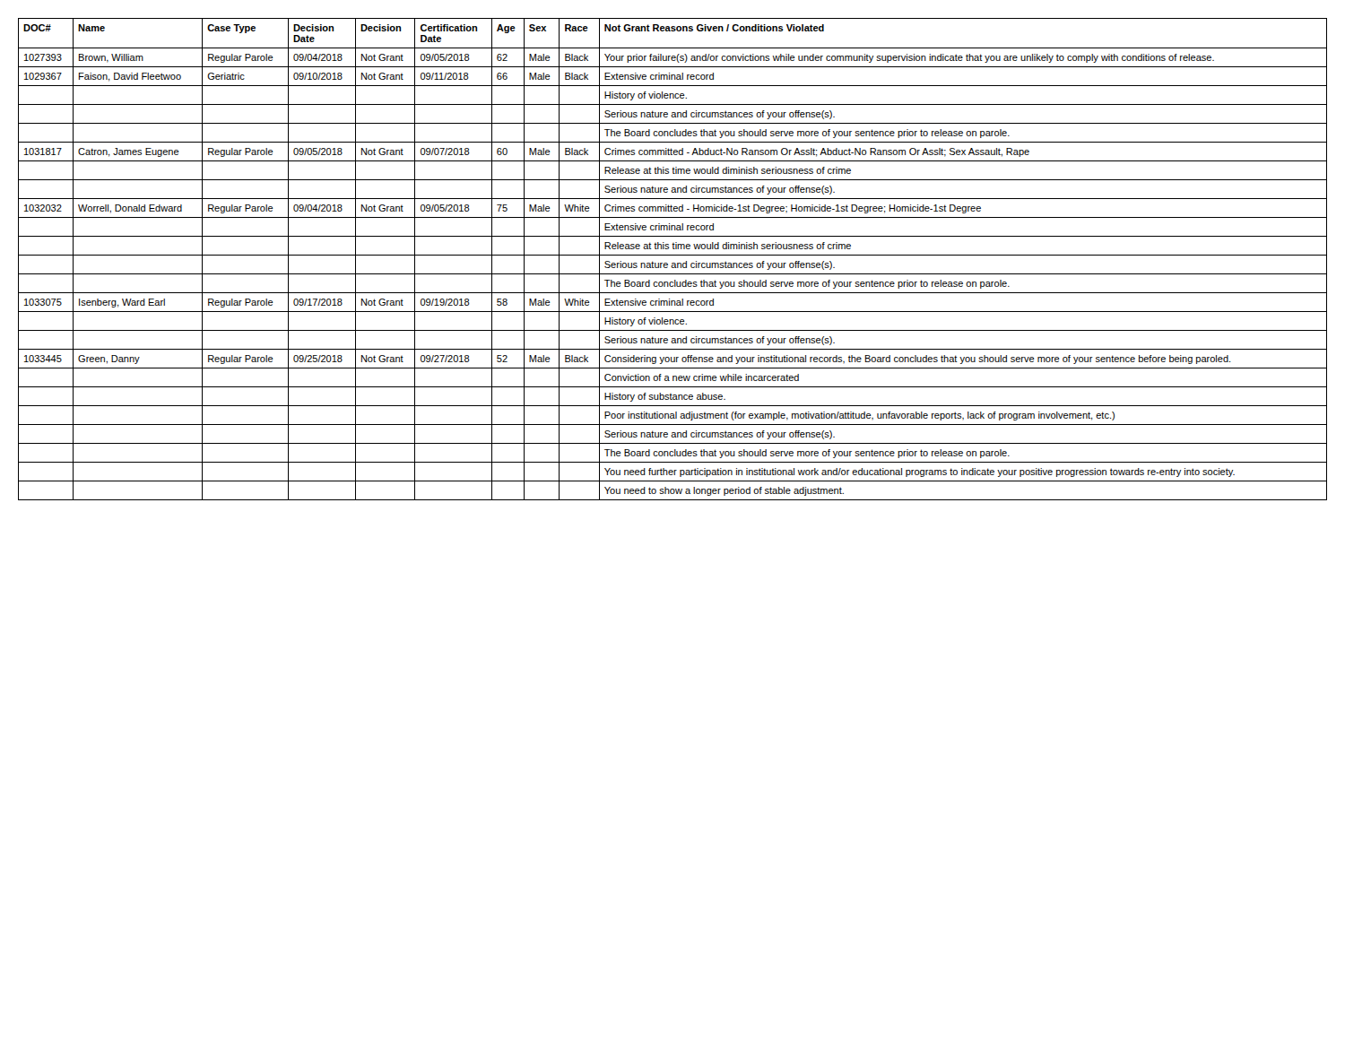| DOC# | Name | Case Type | Decision Date | Decision | Certification Date | Age | Sex | Race | Not Grant Reasons Given / Conditions Violated |
| --- | --- | --- | --- | --- | --- | --- | --- | --- | --- |
| 1027393 | Brown, William | Regular Parole | 09/04/2018 | Not Grant | 09/05/2018 | 62 | Male | Black | Your prior failure(s) and/or convictions while under community supervision indicate that you are unlikely to comply with conditions of release. |
| 1029367 | Faison, David Fleetwoo | Geriatric | 09/10/2018 | Not Grant | 09/11/2018 | 66 | Male | Black | Extensive criminal record |
| | | | | | | | | | History of violence. |
| | | | | | | | | | Serious nature and circumstances of your offense(s). |
| | | | | | | | | | The Board concludes that you should serve more of your sentence prior to release on parole. |
| 1031817 | Catron, James Eugene | Regular Parole | 09/05/2018 | Not Grant | 09/07/2018 | 60 | Male | Black | Crimes committed - Abduct-No Ransom Or Asslt; Abduct-No Ransom Or Asslt; Sex Assault, Rape |
| | | | | | | | | | Release at this time would diminish seriousness of crime |
| | | | | | | | | | Serious nature and circumstances of your offense(s). |
| 1032032 | Worrell, Donald Edward | Regular Parole | 09/04/2018 | Not Grant | 09/05/2018 | 75 | Male | White | Crimes committed - Homicide-1st Degree; Homicide-1st Degree; Homicide-1st Degree |
| | | | | | | | | | Extensive criminal record |
| | | | | | | | | | Release at this time would diminish seriousness of crime |
| | | | | | | | | | Serious nature and circumstances of your offense(s). |
| | | | | | | | | | The Board concludes that you should serve more of your sentence prior to release on parole. |
| 1033075 | Isenberg, Ward Earl | Regular Parole | 09/17/2018 | Not Grant | 09/19/2018 | 58 | Male | White | Extensive criminal record |
| | | | | | | | | | History of violence. |
| | | | | | | | | | Serious nature and circumstances of your offense(s). |
| 1033445 | Green, Danny | Regular Parole | 09/25/2018 | Not Grant | 09/27/2018 | 52 | Male | Black | Considering your offense and your institutional records, the Board concludes that you should serve more of your sentence before being paroled. |
| | | | | | | | | | Conviction of a new crime while incarcerated |
| | | | | | | | | | History of substance abuse. |
| | | | | | | | | | Poor institutional adjustment (for example, motivation/attitude, unfavorable reports, lack of program involvement, etc.) |
| | | | | | | | | | Serious nature and circumstances of your offense(s). |
| | | | | | | | | | The Board concludes that you should serve more of your sentence prior to release on parole. |
| | | | | | | | | | You need further participation in institutional work and/or educational programs to indicate your positive progression towards re-entry into society. |
| | | | | | | | | | You need to show a longer period of stable adjustment. |